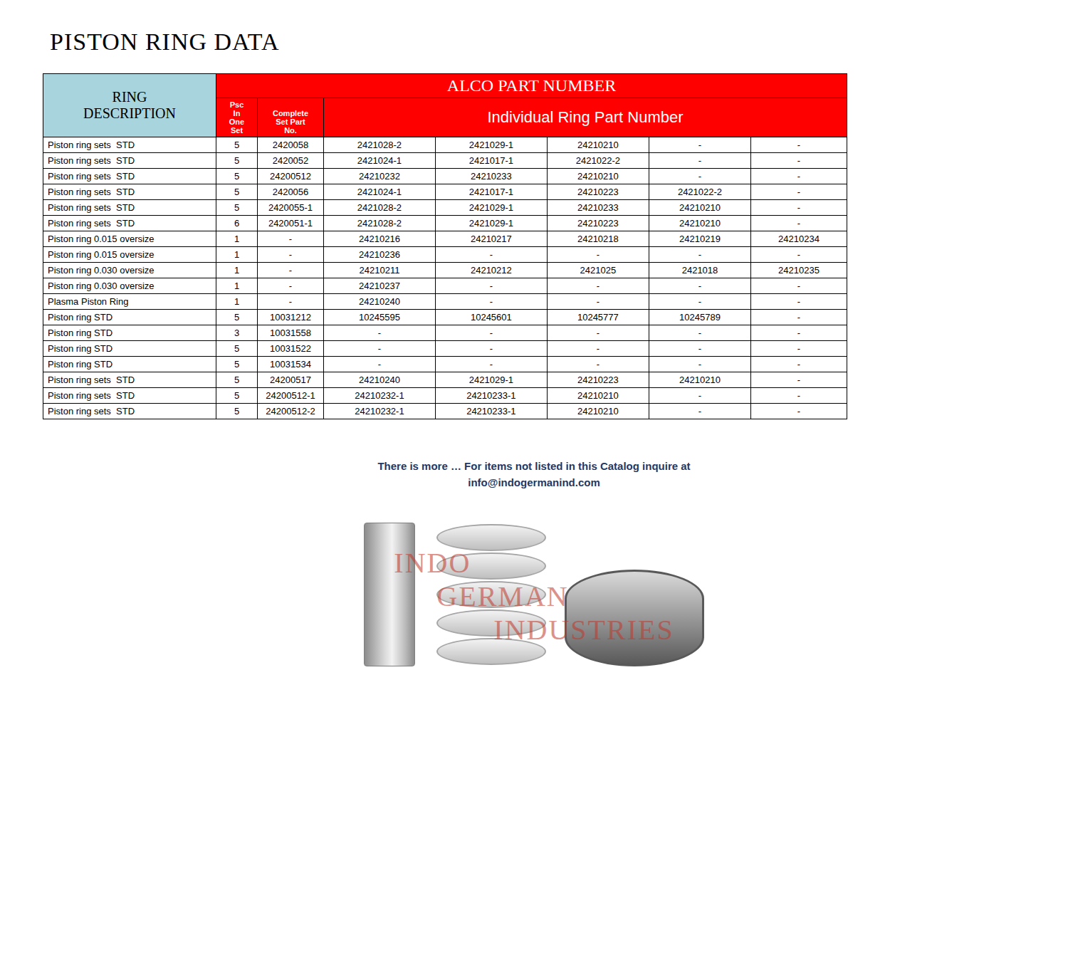PISTON RING DATA
| RING DESCRIPTION | ALCO PART NUMBER |
| --- | --- |
| Psc In One Set | Complete Set Part No. | Individual Ring Part Number |
| Piston ring sets STD | 5 | 2420058 | 2421028-2 | 2421029-1 | 24210210 | - | - |
| Piston ring sets STD | 5 | 2420052 | 2421024-1 | 2421017-1 | 2421022-2 | - | - |
| Piston ring sets STD | 5 | 24200512 | 24210232 | 24210233 | 24210210 | - | - |
| Piston ring sets STD | 5 | 2420056 | 2421024-1 | 2421017-1 | 24210223 | 2421022-2 | - |
| Piston ring sets STD | 5 | 2420055-1 | 2421028-2 | 2421029-1 | 24210233 | 24210210 | - |
| Piston ring sets STD | 6 | 2420051-1 | 2421028-2 | 2421029-1 | 24210223 | 24210210 | - |
| Piston ring 0.015 oversize | 1 | - | 24210216 | 24210217 | 24210218 | 24210219 | 24210234 |
| Piston ring 0.015 oversize | 1 | - | 24210236 | - | - | - | - |
| Piston ring 0.030 oversize | 1 | - | 24210211 | 24210212 | 2421025 | 2421018 | 24210235 |
| Piston ring 0.030 oversize | 1 | - | 24210237 | - | - | - | - |
| Plasma Piston Ring | 1 | - | 24210240 | - | - | - | - |
| Piston ring STD | 5 | 10031212 | 10245595 | 10245601 | 10245777 | 10245789 | - |
| Piston ring STD | 3 | 10031558 | - | - | - | - | - |
| Piston ring STD | 5 | 10031522 | - | - | - | - | - |
| Piston ring STD | 5 | 10031534 | - | - | - | - | - |
| Piston ring sets STD | 5 | 24200517 | 24210240 | 2421029-1 | 24210223 | 24210210 | - |
| Piston ring sets STD | 5 | 24200512-1 | 24210232-1 | 24210233-1 | 24210210 | - | - |
| Piston ring sets STD | 5 | 24200512-2 | 24210232-1 | 24210233-1 | 24210210 | - | - |
There is more … For items not listed in this Catalog inquire at
info@indogermanind.com
INDO GERMAN INDUSTRIES